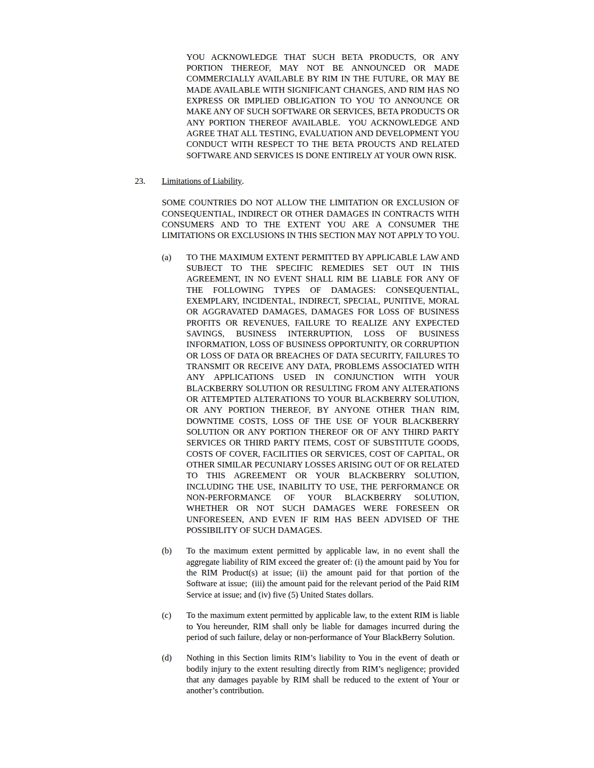YOU ACKNOWLEDGE THAT SUCH BETA PRODUCTS, OR ANY PORTION THEREOF, MAY NOT BE ANNOUNCED OR MADE COMMERCIALLY AVAILABLE BY RIM IN THE FUTURE, OR MAY BE MADE AVAILABLE WITH SIGNIFICANT CHANGES, AND RIM HAS NO EXPRESS OR IMPLIED OBLIGATION TO YOU TO ANNOUNCE OR MAKE ANY OF SUCH SOFTWARE OR SERVICES, BETA PRODUCTS OR ANY PORTION THEREOF AVAILABLE. YOU ACKNOWLEDGE AND AGREE THAT ALL TESTING, EVALUATION AND DEVELOPMENT YOU CONDUCT WITH RESPECT TO THE BETA PROUCTS AND RELATED SOFTWARE AND SERVICES IS DONE ENTIRELY AT YOUR OWN RISK.
23.
Limitations of Liability
.
SOME COUNTRIES DO NOT ALLOW THE LIMITATION OR EXCLUSION OF CONSEQUENTIAL, INDIRECT OR OTHER DAMAGES IN CONTRACTS WITH CONSUMERS AND TO THE EXTENT YOU ARE A CONSUMER THE LIMITATIONS OR EXCLUSIONS IN THIS SECTION MAY NOT APPLY TO YOU.
(a)
TO THE MAXIMUM EXTENT PERMITTED BY APPLICABLE LAW AND SUBJECT TO THE SPECIFIC REMEDIES SET OUT IN THIS AGREEMENT, IN NO EVENT SHALL RIM BE LIABLE FOR ANY OF THE FOLLOWING TYPES OF DAMAGES: CONSEQUENTIAL, EXEMPLARY, INCIDENTAL, INDIRECT, SPECIAL, PUNITIVE, MORAL OR AGGRAVATED DAMAGES, DAMAGES FOR LOSS OF BUSINESS PROFITS OR REVENUES, FAILURE TO REALIZE ANY EXPECTED SAVINGS, BUSINESS INTERRUPTION, LOSS OF BUSINESS INFORMATION, LOSS OF BUSINESS OPPORTUNITY, OR CORRUPTION OR LOSS OF DATA OR BREACHES OF DATA SECURITY, FAILURES TO TRANSMIT OR RECEIVE ANY DATA, PROBLEMS ASSOCIATED WITH ANY APPLICATIONS USED IN CONJUNCTION WITH YOUR BLACKBERRY SOLUTION OR RESULTING FROM ANY ALTERATIONS OR ATTEMPTED ALTERATIONS TO YOUR BLACKBERRY SOLUTION, OR ANY PORTION THEREOF, BY ANYONE OTHER THAN RIM, DOWNTIME COSTS, LOSS OF THE USE OF YOUR BLACKBERRY SOLUTION OR ANY PORTION THEREOF OR OF ANY THIRD PARTY SERVICES OR THIRD PARTY ITEMS, COST OF SUBSTITUTE GOODS, COSTS OF COVER, FACILITIES OR SERVICES, COST OF CAPITAL, OR OTHER SIMILAR PECUNIARY LOSSES ARISING OUT OF OR RELATED TO THIS AGREEMENT OR YOUR BLACKBERRY SOLUTION, INCLUDING THE USE, INABILITY TO USE, THE PERFORMANCE OR NON-PERFORMANCE OF YOUR BLACKBERRY SOLUTION, WHETHER OR NOT SUCH DAMAGES WERE FORESEEN OR UNFORESEEN, AND EVEN IF RIM HAS BEEN ADVISED OF THE POSSIBILITY OF SUCH DAMAGES.
(b)
To the maximum extent permitted by applicable law, in no event shall the aggregate liability of RIM exceed the greater of: (i) the amount paid by You for the RIM Product(s) at issue; (ii) the amount paid for that portion of the Software at issue; (iii) the amount paid for the relevant period of the Paid RIM Service at issue; and (iv) five (5) United States dollars.
(c)
To the maximum extent permitted by applicable law, to the extent RIM is liable to You hereunder, RIM shall only be liable for damages incurred during the period of such failure, delay or non-performance of Your BlackBerry Solution.
(d)
Nothing in this Section limits RIM’s liability to You in the event of death or bodily injury to the extent resulting directly from RIM’s negligence; provided that any damages payable by RIM shall be reduced to the extent of Your or another’s contribution.